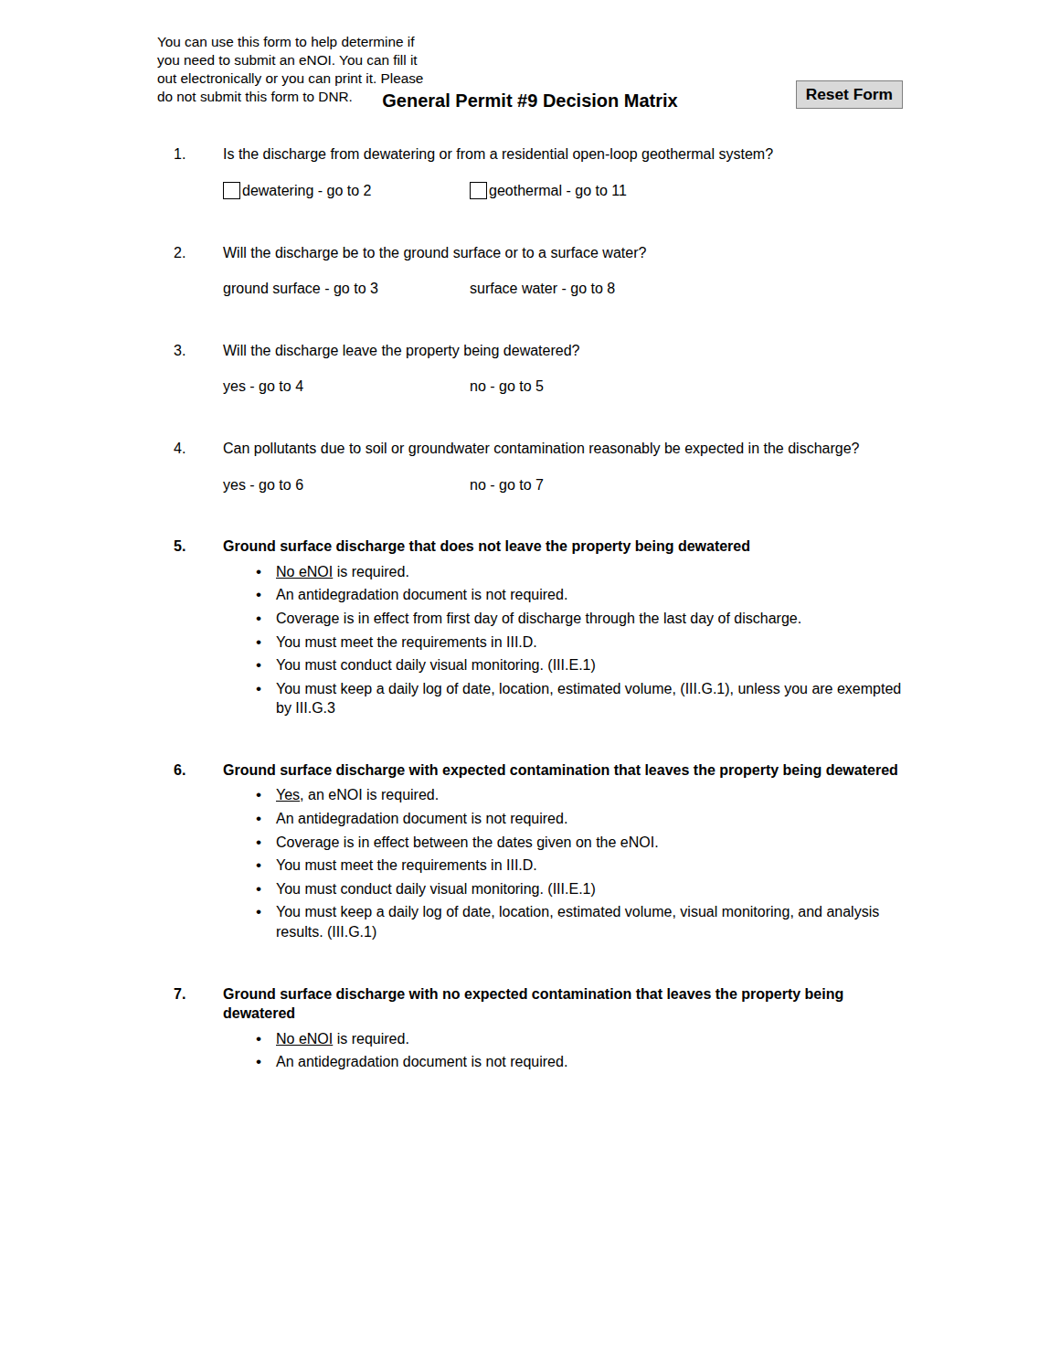You can use this form to help determine if you need to submit an eNOI. You can fill it out electronically or you can print it. Please do not submit this form to DNR.
Reset Form
General Permit #9 Decision Matrix
Is the discharge from dewatering or from a residential open-loop geothermal system?
dewatering - go to 2 geothermal - go to 11
Will the discharge be to the ground surface or to a surface water?
ground surface - go to 3 surface water - go to 8
Will the discharge leave the property being dewatered?
yes - go to 4 no - go to 5
Can pollutants due to soil or groundwater contamination reasonably be expected in the discharge?
yes - go to 6 no - go to 7
Ground surface discharge that does not leave the property being dewatered
No eNOI is required.
An antidegradation document is not required.
Coverage is in effect from first day of discharge through the last day of discharge.
You must meet the requirements in III.D.
You must conduct daily visual monitoring. (III.E.1)
You must keep a daily log of date, location, estimated volume, (III.G.1), unless you are exempted by III.G.3
Ground surface discharge with expected contamination that leaves the property being dewatered
Yes, an eNOI is required.
An antidegradation document is not required.
Coverage is in effect between the dates given on the eNOI.
You must meet the requirements in III.D.
You must conduct daily visual monitoring. (III.E.1)
You must keep a daily log of date, location, estimated volume, visual monitoring, and analysis results. (III.G.1)
Ground surface discharge with no expected contamination that leaves the property being dewatered
No eNOI is required.
An antidegradation document is not required.